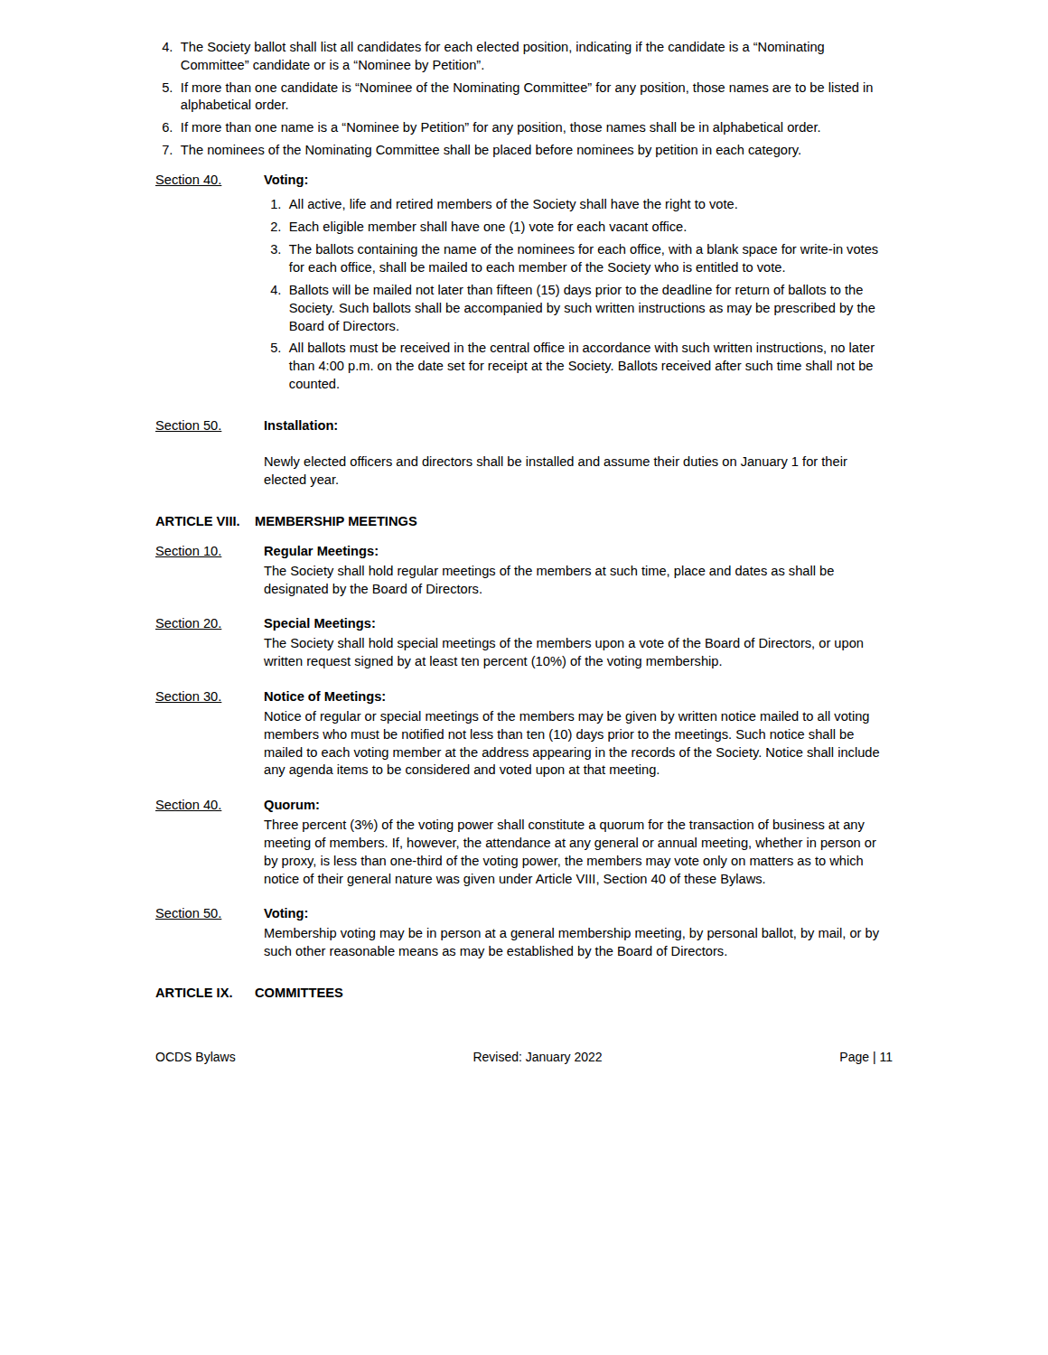The Society ballot shall list all candidates for each elected position, indicating if the candidate is a “Nominating Committee” candidate or is a “Nominee by Petition”.
If more than one candidate is “Nominee of the Nominating Committee” for any position, those names are to be listed in alphabetical order.
If more than one name is a “Nominee by Petition” for any position, those names shall be in alphabetical order.
The nominees of the Nominating Committee shall be placed before nominees by petition in each category.
Section 40.
Voting:
All active, life and retired members of the Society shall have the right to vote.
Each eligible member shall have one (1) vote for each vacant office.
The ballots containing the name of the nominees for each office, with a blank space for write-in votes for each office, shall be mailed to each member of the Society who is entitled to vote.
Ballots will be mailed not later than fifteen (15) days prior to the deadline for return of ballots to the Society. Such ballots shall be accompanied by such written instructions as may be prescribed by the Board of Directors.
All ballots must be received in the central office in accordance with such written instructions, no later than 4:00 p.m. on the date set for receipt at the Society. Ballots received after such time shall not be counted.
Section 50.
Installation:
Newly elected officers and directors shall be installed and assume their duties on January 1 for their elected year.
ARTICLE VIII. MEMBERSHIP MEETINGS
Section 10.
Regular Meetings:
The Society shall hold regular meetings of the members at such time, place and dates as shall be designated by the Board of Directors.
Section 20.
Special Meetings:
The Society shall hold special meetings of the members upon a vote of the Board of Directors, or upon written request signed by at least ten percent (10%) of the voting membership.
Section 30.
Notice of Meetings:
Notice of regular or special meetings of the members may be given by written notice mailed to all voting members who must be notified not less than ten (10) days prior to the meetings. Such notice shall be mailed to each voting member at the address appearing in the records of the Society. Notice shall include any agenda items to be considered and voted upon at that meeting.
Section 40.
Quorum:
Three percent (3%) of the voting power shall constitute a quorum for the transaction of business at any meeting of members. If, however, the attendance at any general or annual meeting, whether in person or by proxy, is less than one-third of the voting power, the members may vote only on matters as to which notice of their general nature was given under Article VIII, Section 40 of these Bylaws.
Section 50.
Voting:
Membership voting may be in person at a general membership meeting, by personal ballot, by mail, or by such other reasonable means as may be established by the Board of Directors.
ARTICLE IX. COMMITTEES
OCDS Bylaws
Revised: January 2022
Page | 11